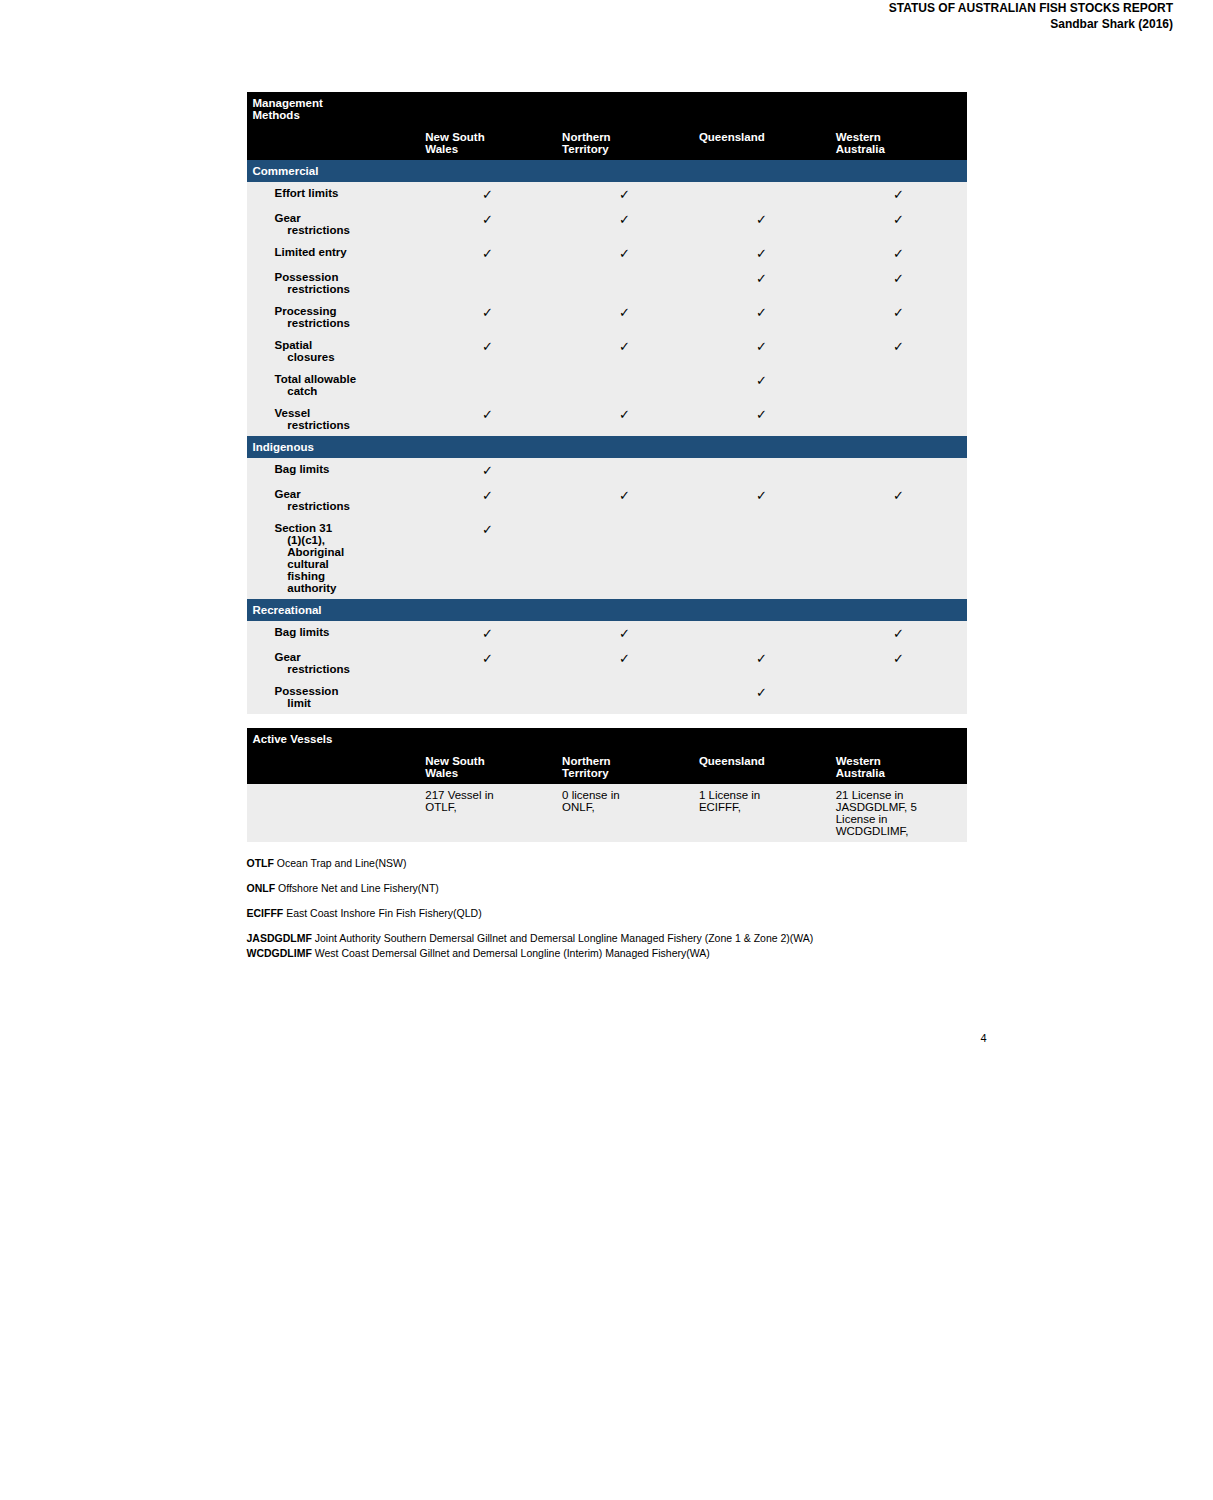STATUS OF AUSTRALIAN FISH STOCKS REPORT
Sandbar Shark (2016)
| Management Methods | | | | |
| | New South Wales | Northern Territory | Queensland | Western Australia |
| Commercial | | | | |
| Effort limits | ✓ | ✓ | | ✓ |
| Gear restrictions | ✓ | ✓ | ✓ | ✓ |
| Limited entry | ✓ | ✓ | ✓ | ✓ |
| Possession restrictions | | | ✓ | ✓ |
| Processing restrictions | ✓ | ✓ | ✓ | ✓ |
| Spatial closures | ✓ | ✓ | ✓ | ✓ |
| Total allowable catch | | | ✓ | |
| Vessel restrictions | ✓ | ✓ | ✓ | |
| Indigenous | | | | |
| Bag limits | ✓ | | | |
| Gear restrictions | ✓ | ✓ | ✓ | ✓ |
| Section 31 (1)(c1), Aboriginal cultural fishing authority | ✓ | | | |
| Recreational | | | | |
| Bag limits | ✓ | ✓ | | ✓ |
| Gear restrictions | ✓ | ✓ | ✓ | ✓ |
| Possession limit | | | ✓ | |
| Active Vessels | | | | |
| | New South Wales | Northern Territory | Queensland | Western Australia |
| | 217 Vessel in OTLF, | 0 license in ONLF, | 1 License in ECIFFF, | 21 License in JASDGDLMF, 5 License in WCDGDLIMF, |
OTLF Ocean Trap and Line(NSW)
ONLF Offshore Net and Line Fishery(NT)
ECIFFF East Coast Inshore Fin Fish Fishery(QLD)
JASDGDLMF Joint Authority Southern Demersal Gillnet and Demersal Longline Managed Fishery (Zone 1 & Zone 2)(WA)
WCDGDLIMF West Coast Demersal Gillnet and Demersal Longline (Interim) Managed Fishery(WA)
4